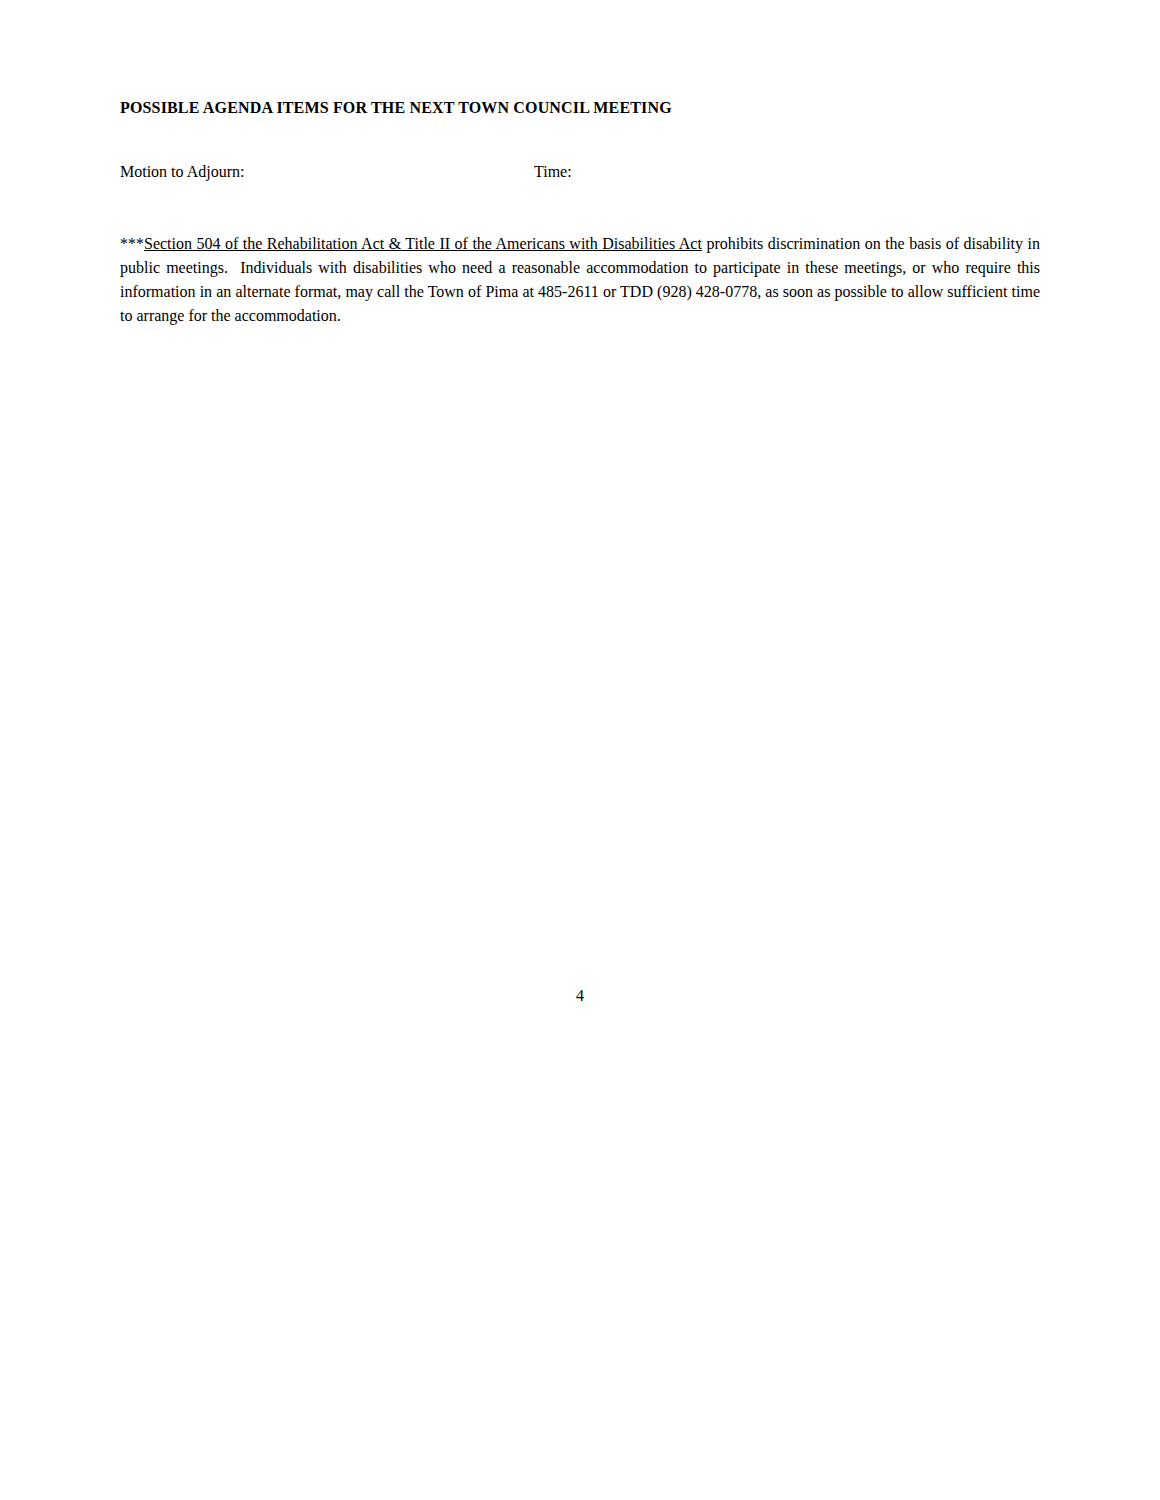POSSIBLE AGENDA ITEMS FOR THE NEXT TOWN COUNCIL MEETING
Motion to Adjourn: Time:
***Section 504 of the Rehabilitation Act & Title II of the Americans with Disabilities Act prohibits discrimination on the basis of disability in public meetings. Individuals with disabilities who need a reasonable accommodation to participate in these meetings, or who require this information in an alternate format, may call the Town of Pima at 485-2611 or TDD (928) 428-0778, as soon as possible to allow sufficient time to arrange for the accommodation.
4